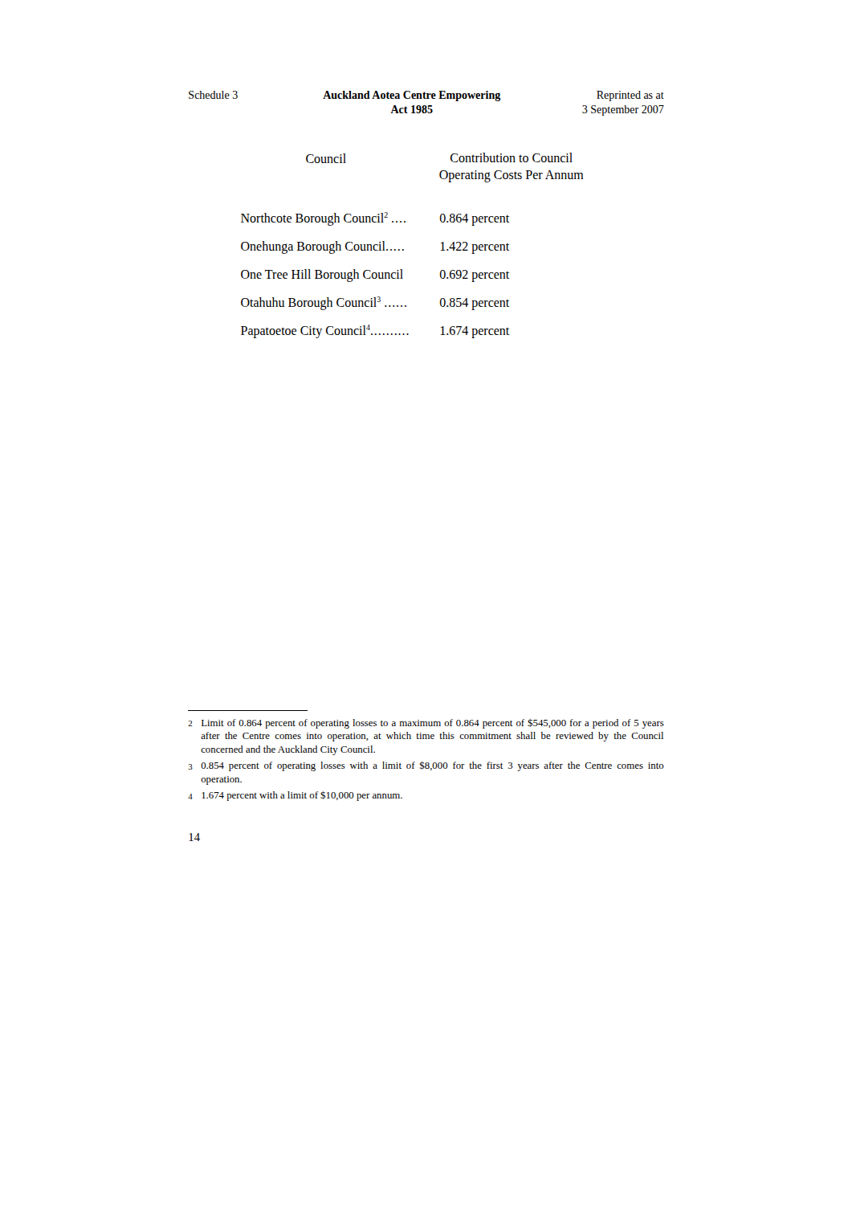| Schedule 3 | Auckland Aotea Centre Empowering Act 1985 | Reprinted as at 3 September 2007 |
| Council | Contribution to Council Operating Costs Per Annum |
| --- | --- |
| Northcote Borough Council 2 .... | 0.864 percent |
| Onehunga Borough Council ..... | 1.422 percent |
| One Tree Hill Borough Council | 0.692 percent |
| Otahuhu Borough Council 3 ...... | 0.854 percent |
| Papatoetoe City Council 4 .......... | 1.674 percent |
2
Limit of 0.864 percent of operating losses to a maximum of 0.864 percent of $545,000 for a period of 5 years after the Centre comes into operation, at which time this commitment shall be reviewed by the Council concerned and the Auckland City Council.
3
0.854 percent of operating losses with a limit of $8,000 for the first 3 years after the Centre comes into operation.
4
1.674 percent with a limit of $10,000 per annum.
14